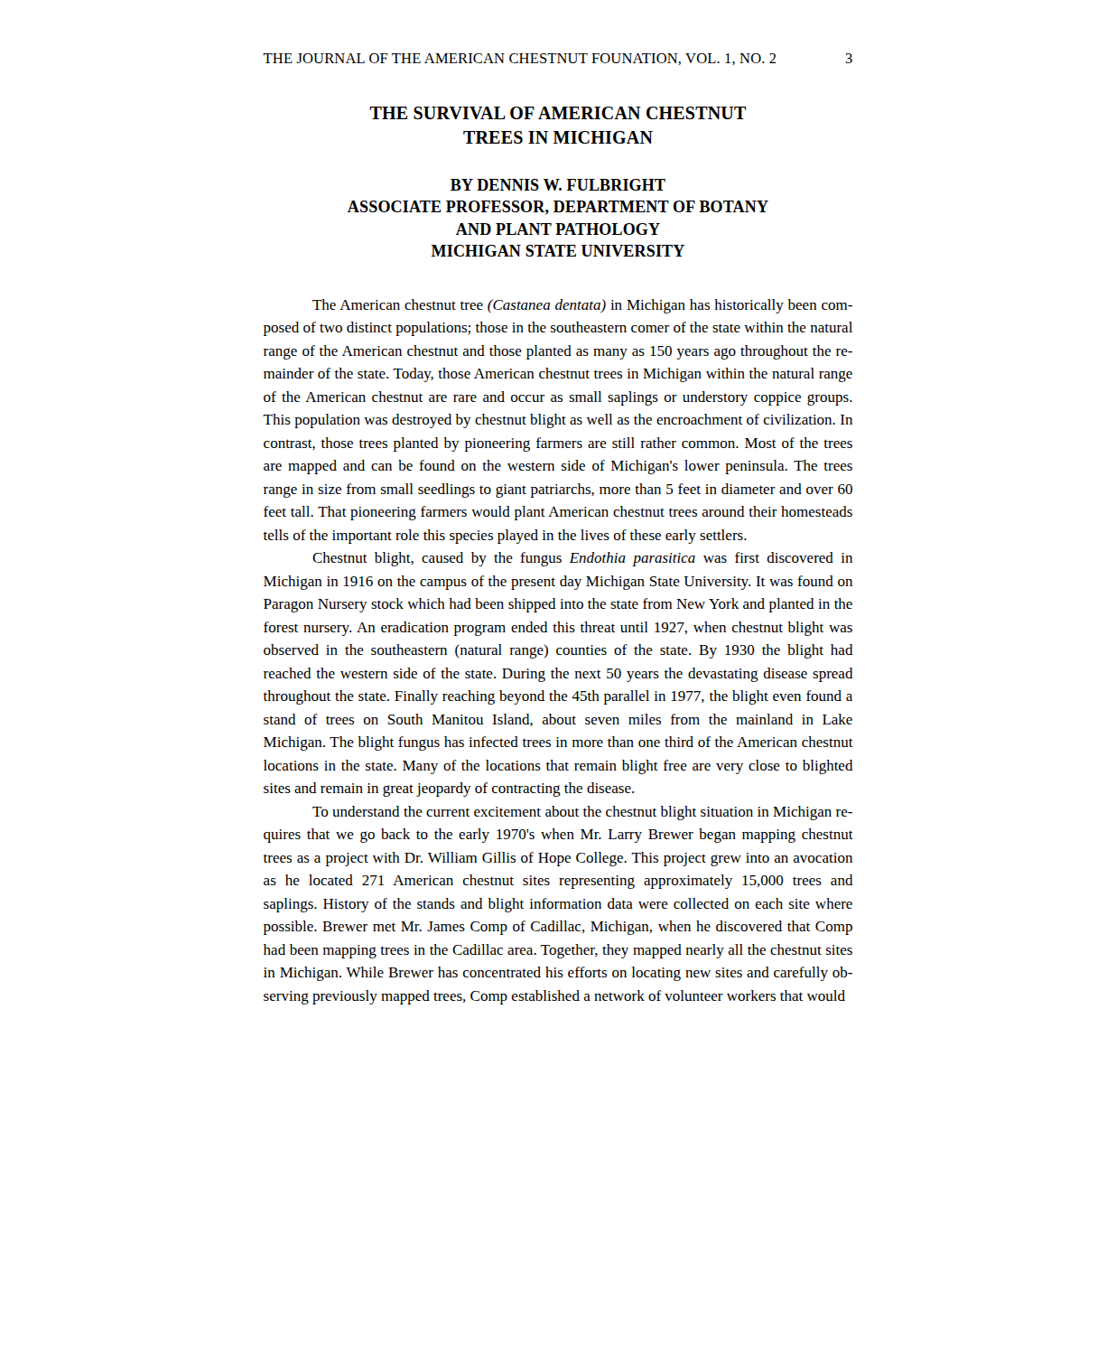The Journal of the American Chestnut Founation, Vol. 1, No. 2 3
The Survival of American Chestnut
Trees in Michigan
By Dennis W. Fulbright
Associate Professor, Department of Botany
and Plant Pathology
Michigan State University
The American chestnut tree (Castanea dentata) in Michigan has historically been composed of two distinct populations; those in the southeastern comer of the state within the natural range of the American chestnut and those planted as many as 150 years ago throughout the remainder of the state. Today, those American chestnut trees in Michigan within the natural range of the American chestnut are rare and occur as small saplings or understory coppice groups. This population was destroyed by chestnut blight as well as the encroachment of civilization. In contrast, those trees planted by pioneering farmers are still rather common. Most of the trees are mapped and can be found on the western side of Michigan's lower peninsula. The trees range in size from small seedlings to giant patriarchs, more than 5 feet in diameter and over 60 feet tall. That pioneering farmers would plant American chestnut trees around their homesteads tells of the important role this species played in the lives of these early settlers.
Chestnut blight, caused by the fungus Endothia parasitica was first discovered in Michigan in 1916 on the campus of the present day Michigan State University. It was found on Paragon Nursery stock which had been shipped into the state from New York and planted in the forest nursery. An eradication program ended this threat until 1927, when chestnut blight was observed in the southeastern (natural range) counties of the state. By 1930 the blight had reached the western side of the state. During the next 50 years the devastating disease spread throughout the state. Finally reaching beyond the 45th parallel in 1977, the blight even found a stand of trees on South Manitou Island, about seven miles from the mainland in Lake Michigan. The blight fungus has infected trees in more than one third of the American chestnut locations in the state. Many of the locations that remain blight free are very close to blighted sites and remain in great jeopardy of contracting the disease.
To understand the current excitement about the chestnut blight situation in Michigan requires that we go back to the early 1970's when Mr. Larry Brewer began mapping chestnut trees as a project with Dr. William Gillis of Hope College. This project grew into an avocation as he located 271 American chestnut sites representing approximately 15,000 trees and saplings. History of the stands and blight information data were collected on each site where possible. Brewer met Mr. James Comp of Cadillac, Michigan, when he discovered that Comp had been mapping trees in the Cadillac area. Together, they mapped nearly all the chestnut sites in Michigan. While Brewer has concentrated his efforts on locating new sites and carefully observing previously mapped trees, Comp established a network of volunteer workers that would